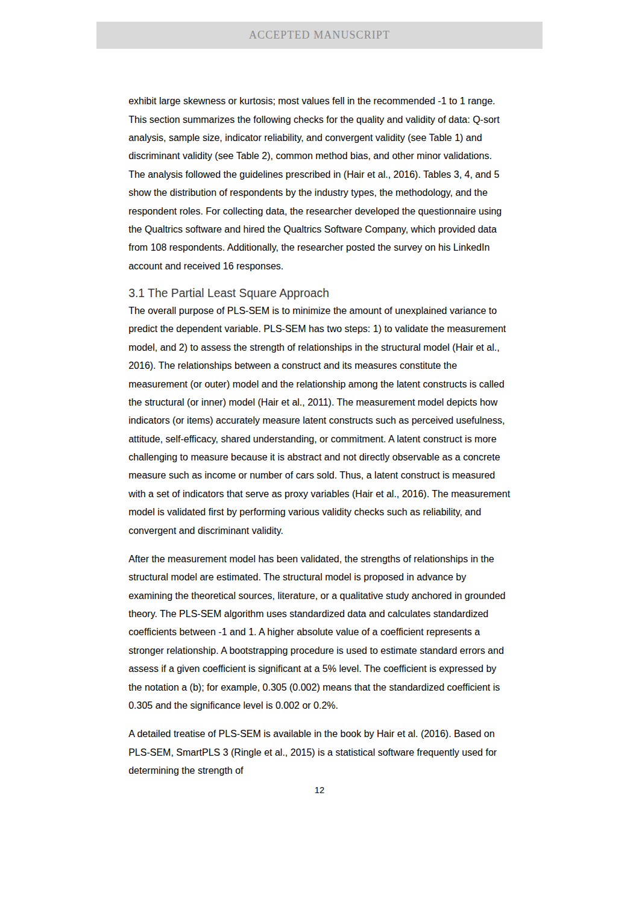ACCEPTED MANUSCRIPT
exhibit large skewness or kurtosis; most values fell in the recommended -1 to 1 range. This section summarizes the following checks for the quality and validity of data: Q-sort analysis, sample size, indicator reliability, and convergent validity (see Table 1) and discriminant validity (see Table 2), common method bias, and other minor validations. The analysis followed the guidelines prescribed in (Hair et al., 2016). Tables 3, 4, and 5 show the distribution of respondents by the industry types, the methodology, and the respondent roles. For collecting data, the researcher developed the questionnaire using the Qualtrics software and hired the Qualtrics Software Company, which provided data from 108 respondents. Additionally, the researcher posted the survey on his LinkedIn account and received 16 responses.
3.1 The Partial Least Square Approach
The overall purpose of PLS-SEM is to minimize the amount of unexplained variance to predict the dependent variable. PLS-SEM has two steps: 1) to validate the measurement model, and 2) to assess the strength of relationships in the structural model (Hair et al., 2016). The relationships between a construct and its measures constitute the measurement (or outer) model and the relationship among the latent constructs is called the structural (or inner) model (Hair et al., 2011). The measurement model depicts how indicators (or items) accurately measure latent constructs such as perceived usefulness, attitude, self-efficacy, shared understanding, or commitment. A latent construct is more challenging to measure because it is abstract and not directly observable as a concrete measure such as income or number of cars sold. Thus, a latent construct is measured with a set of indicators that serve as proxy variables (Hair et al., 2016). The measurement model is validated first by performing various validity checks such as reliability, and convergent and discriminant validity.
After the measurement model has been validated, the strengths of relationships in the structural model are estimated. The structural model is proposed in advance by examining the theoretical sources, literature, or a qualitative study anchored in grounded theory. The PLS-SEM algorithm uses standardized data and calculates standardized coefficients between -1 and 1. A higher absolute value of a coefficient represents a stronger relationship. A bootstrapping procedure is used to estimate standard errors and assess if a given coefficient is significant at a 5% level. The coefficient is expressed by the notation a (b); for example, 0.305 (0.002) means that the standardized coefficient is 0.305 and the significance level is 0.002 or 0.2%.
A detailed treatise of PLS-SEM is available in the book by Hair et al. (2016). Based on PLS-SEM, SmartPLS 3 (Ringle et al., 2015) is a statistical software frequently used for determining the strength of
12